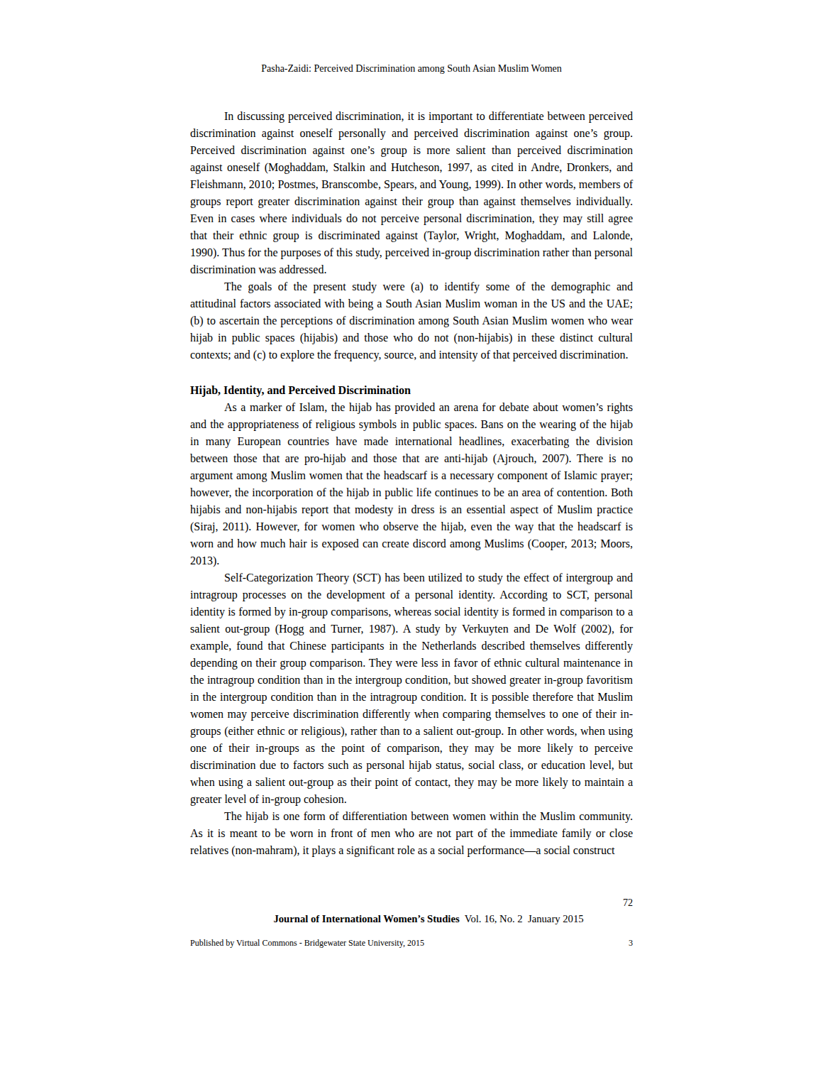Pasha-Zaidi: Perceived Discrimination among South Asian Muslim Women
In discussing perceived discrimination, it is important to differentiate between perceived discrimination against oneself personally and perceived discrimination against one’s group. Perceived discrimination against one’s group is more salient than perceived discrimination against oneself (Moghaddam, Stalkin and Hutcheson, 1997, as cited in Andre, Dronkers, and Fleishmann, 2010; Postmes, Branscombe, Spears, and Young, 1999). In other words, members of groups report greater discrimination against their group than against themselves individually. Even in cases where individuals do not perceive personal discrimination, they may still agree that their ethnic group is discriminated against (Taylor, Wright, Moghaddam, and Lalonde, 1990). Thus for the purposes of this study, perceived in-group discrimination rather than personal discrimination was addressed.
The goals of the present study were (a) to identify some of the demographic and attitudinal factors associated with being a South Asian Muslim woman in the US and the UAE; (b) to ascertain the perceptions of discrimination among South Asian Muslim women who wear hijab in public spaces (hijabis) and those who do not (non-hijabis) in these distinct cultural contexts; and (c) to explore the frequency, source, and intensity of that perceived discrimination.
Hijab, Identity, and Perceived Discrimination
As a marker of Islam, the hijab has provided an arena for debate about women’s rights and the appropriateness of religious symbols in public spaces. Bans on the wearing of the hijab in many European countries have made international headlines, exacerbating the division between those that are pro-hijab and those that are anti-hijab (Ajrouch, 2007). There is no argument among Muslim women that the headscarf is a necessary component of Islamic prayer; however, the incorporation of the hijab in public life continues to be an area of contention. Both hijabis and non-hijabis report that modesty in dress is an essential aspect of Muslim practice (Siraj, 2011). However, for women who observe the hijab, even the way that the headscarf is worn and how much hair is exposed can create discord among Muslims (Cooper, 2013; Moors, 2013).
Self-Categorization Theory (SCT) has been utilized to study the effect of intergroup and intragroup processes on the development of a personal identity. According to SCT, personal identity is formed by in-group comparisons, whereas social identity is formed in comparison to a salient out-group (Hogg and Turner, 1987). A study by Verkuyten and De Wolf (2002), for example, found that Chinese participants in the Netherlands described themselves differently depending on their group comparison. They were less in favor of ethnic cultural maintenance in the intragroup condition than in the intergroup condition, but showed greater in-group favoritism in the intergroup condition than in the intragroup condition. It is possible therefore that Muslim women may perceive discrimination differently when comparing themselves to one of their in-groups (either ethnic or religious), rather than to a salient out-group. In other words, when using one of their in-groups as the point of comparison, they may be more likely to perceive discrimination due to factors such as personal hijab status, social class, or education level, but when using a salient out-group as their point of contact, they may be more likely to maintain a greater level of in-group cohesion.
The hijab is one form of differentiation between women within the Muslim community. As it is meant to be worn in front of men who are not part of the immediate family or close relatives (non-mahram), it plays a significant role as a social performance—a social construct
72
Journal of International Women’s Studies Vol. 16, No. 2 January 2015
Published by Virtual Commons - Bridgewater State University, 2015 3